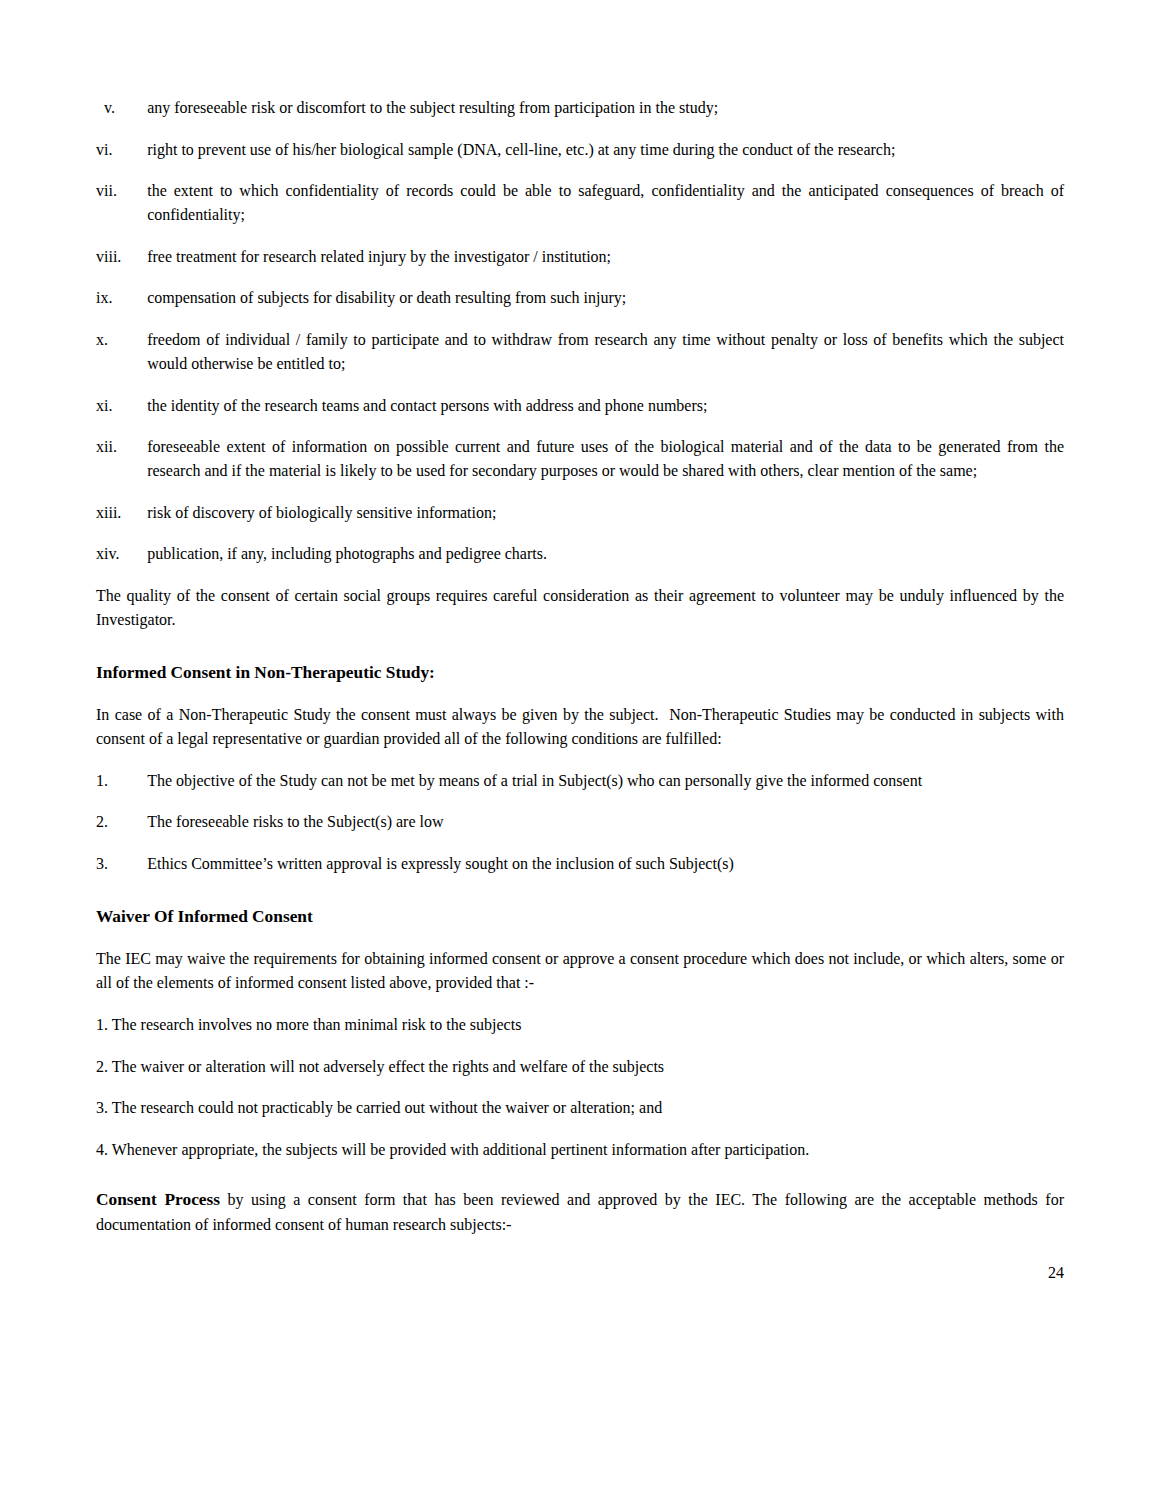v. any foreseeable risk or discomfort to the subject resulting from participation in the study;
vi. right to prevent use of his/her biological sample (DNA, cell-line, etc.) at any time during the conduct of the research;
vii. the extent to which confidentiality of records could be able to safeguard, confidentiality and the anticipated consequences of breach of confidentiality;
viii. free treatment for research related injury by the investigator / institution;
ix. compensation of subjects for disability or death resulting from such injury;
x. freedom of individual / family to participate and to withdraw from research any time without penalty or loss of benefits which the subject would otherwise be entitled to;
xi. the identity of the research teams and contact persons with address and phone numbers;
xii. foreseeable extent of information on possible current and future uses of the biological material and of the data to be generated from the research and if the material is likely to be used for secondary purposes or would be shared with others, clear mention of the same;
xiii. risk of discovery of biologically sensitive information;
xiv. publication, if any, including photographs and pedigree charts.
The quality of the consent of certain social groups requires careful consideration as their agreement to volunteer may be unduly influenced by the Investigator.
Informed Consent in Non-Therapeutic Study:
In case of a Non-Therapeutic Study the consent must always be given by the subject. Non-Therapeutic Studies may be conducted in subjects with consent of a legal representative or guardian provided all of the following conditions are fulfilled:
1. The objective of the Study can not be met by means of a trial in Subject(s) who can personally give the informed consent
2. The foreseeable risks to the Subject(s) are low
3. Ethics Committee’s written approval is expressly sought on the inclusion of such Subject(s)
Waiver Of Informed Consent
The IEC may waive the requirements for obtaining informed consent or approve a consent procedure which does not include, or which alters, some or all of the elements of informed consent listed above, provided that :-
1. The research involves no more than minimal risk to the subjects
2. The waiver or alteration will not adversely effect the rights and welfare of the subjects
3. The research could not practicably be carried out without the waiver or alteration; and
4. Whenever appropriate, the subjects will be provided with additional pertinent information after participation.
Consent Process by using a consent form that has been reviewed and approved by the IEC. The following are the acceptable methods for documentation of informed consent of human research subjects:-
24